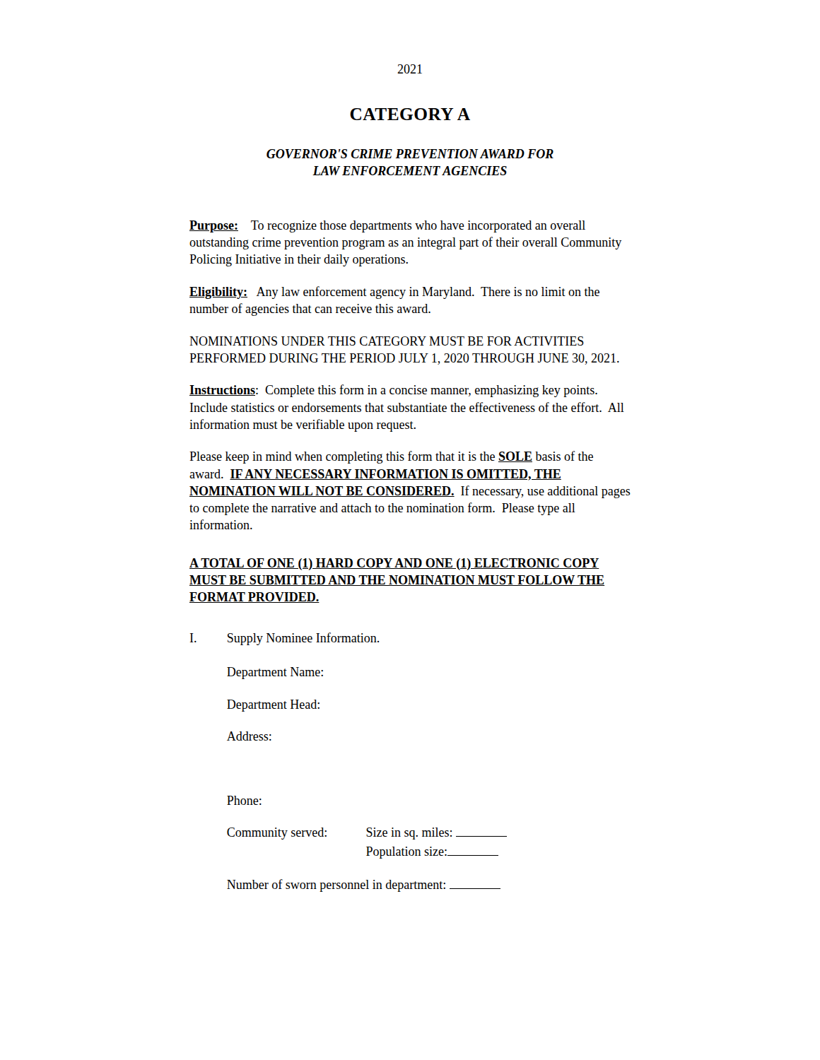2021
CATEGORY A
GOVERNOR'S CRIME PREVENTION AWARD FOR
LAW ENFORCEMENT AGENCIES
Purpose: To recognize those departments who have incorporated an overall outstanding crime prevention program as an integral part of their overall Community Policing Initiative in their daily operations.
Eligibility: Any law enforcement agency in Maryland. There is no limit on the number of agencies that can receive this award.
NOMINATIONS UNDER THIS CATEGORY MUST BE FOR ACTIVITIES PERFORMED DURING THE PERIOD JULY 1, 2020 THROUGH JUNE 30, 2021.
Instructions: Complete this form in a concise manner, emphasizing key points. Include statistics or endorsements that substantiate the effectiveness of the effort. All information must be verifiable upon request.
Please keep in mind when completing this form that it is the SOLE basis of the award. IF ANY NECESSARY INFORMATION IS OMITTED, THE NOMINATION WILL NOT BE CONSIDERED. If necessary, use additional pages to complete the narrative and attach to the nomination form. Please type all information.
A TOTAL OF ONE (1) HARD COPY AND ONE (1) ELECTRONIC COPY MUST BE SUBMITTED AND THE NOMINATION MUST FOLLOW THE FORMAT PROVIDED.
I.
Supply Nominee Information.
Department Name:
Department Head:
Address:
Phone:
Community served:
Size in sq. miles:
Population size:
Number of sworn personnel in department: